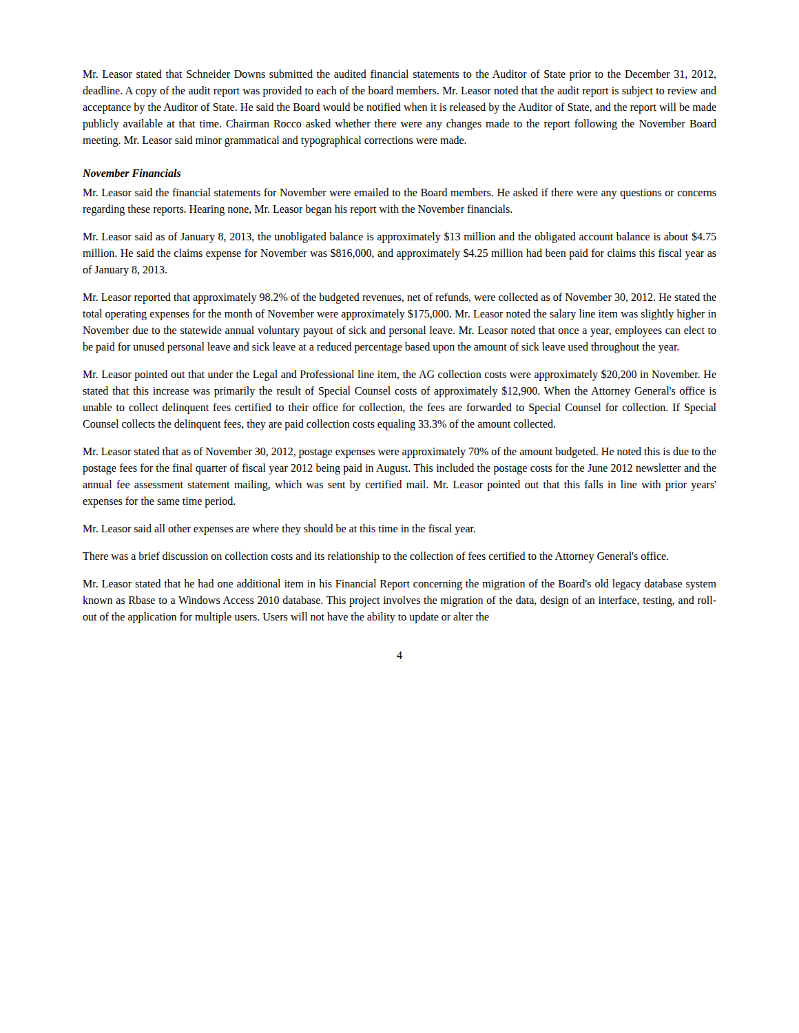Mr. Leasor stated that Schneider Downs submitted the audited financial statements to the Auditor of State prior to the December 31, 2012, deadline. A copy of the audit report was provided to each of the board members. Mr. Leasor noted that the audit report is subject to review and acceptance by the Auditor of State. He said the Board would be notified when it is released by the Auditor of State, and the report will be made publicly available at that time. Chairman Rocco asked whether there were any changes made to the report following the November Board meeting. Mr. Leasor said minor grammatical and typographical corrections were made.
November Financials
Mr. Leasor said the financial statements for November were emailed to the Board members. He asked if there were any questions or concerns regarding these reports. Hearing none, Mr. Leasor began his report with the November financials.
Mr. Leasor said as of January 8, 2013, the unobligated balance is approximately $13 million and the obligated account balance is about $4.75 million. He said the claims expense for November was $816,000, and approximately $4.25 million had been paid for claims this fiscal year as of January 8, 2013.
Mr. Leasor reported that approximately 98.2% of the budgeted revenues, net of refunds, were collected as of November 30, 2012. He stated the total operating expenses for the month of November were approximately $175,000. Mr. Leasor noted the salary line item was slightly higher in November due to the statewide annual voluntary payout of sick and personal leave. Mr. Leasor noted that once a year, employees can elect to be paid for unused personal leave and sick leave at a reduced percentage based upon the amount of sick leave used throughout the year.
Mr. Leasor pointed out that under the Legal and Professional line item, the AG collection costs were approximately $20,200 in November. He stated that this increase was primarily the result of Special Counsel costs of approximately $12,900. When the Attorney General's office is unable to collect delinquent fees certified to their office for collection, the fees are forwarded to Special Counsel for collection. If Special Counsel collects the delinquent fees, they are paid collection costs equaling 33.3% of the amount collected.
Mr. Leasor stated that as of November 30, 2012, postage expenses were approximately 70% of the amount budgeted. He noted this is due to the postage fees for the final quarter of fiscal year 2012 being paid in August. This included the postage costs for the June 2012 newsletter and the annual fee assessment statement mailing, which was sent by certified mail. Mr. Leasor pointed out that this falls in line with prior years' expenses for the same time period.
Mr. Leasor said all other expenses are where they should be at this time in the fiscal year.
There was a brief discussion on collection costs and its relationship to the collection of fees certified to the Attorney General's office.
Mr. Leasor stated that he had one additional item in his Financial Report concerning the migration of the Board's old legacy database system known as Rbase to a Windows Access 2010 database. This project involves the migration of the data, design of an interface, testing, and roll-out of the application for multiple users. Users will not have the ability to update or alter the
4